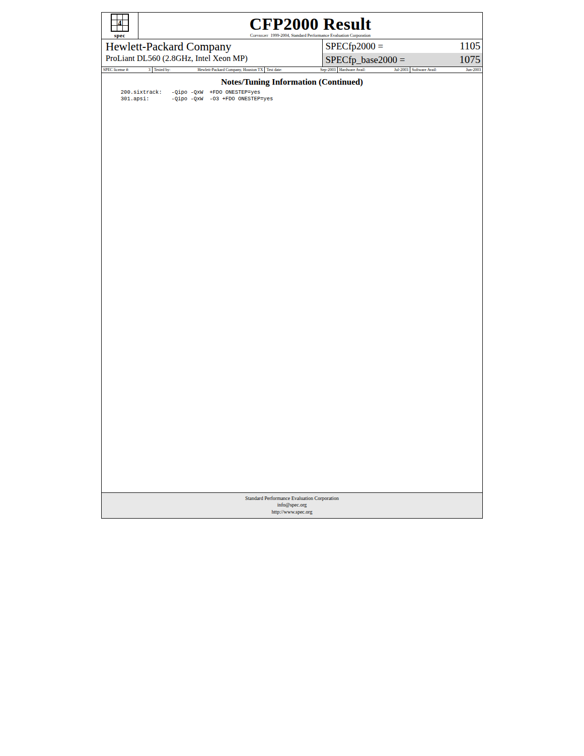spec
CFP2000 Result
Copyright 1999-2004, Standard Performance Evaluation Corporation
Hewlett-Packard Company
ProLiant DL560 (2.8GHz, Intel Xeon MP)
SPECfp2000 =
1105
SPECfp_base2000 =
1075
SPEC license #:3
Tested by:Hewlett-Packard Company, Houston TX
Test date:Sep-2003
Hardware Avail:Jul-2003
Software Avail:Jun-2003
Notes/Tuning Information (Continued)
200.sixtrack:   -Qipo -QxW  +FDO ONESTEP=yes
301.apsi:       -Qipo -QxW  -O3 +FDO ONESTEP=yes
Standard Performance Evaluation Corporation
info@spec.org
http://www.spec.org